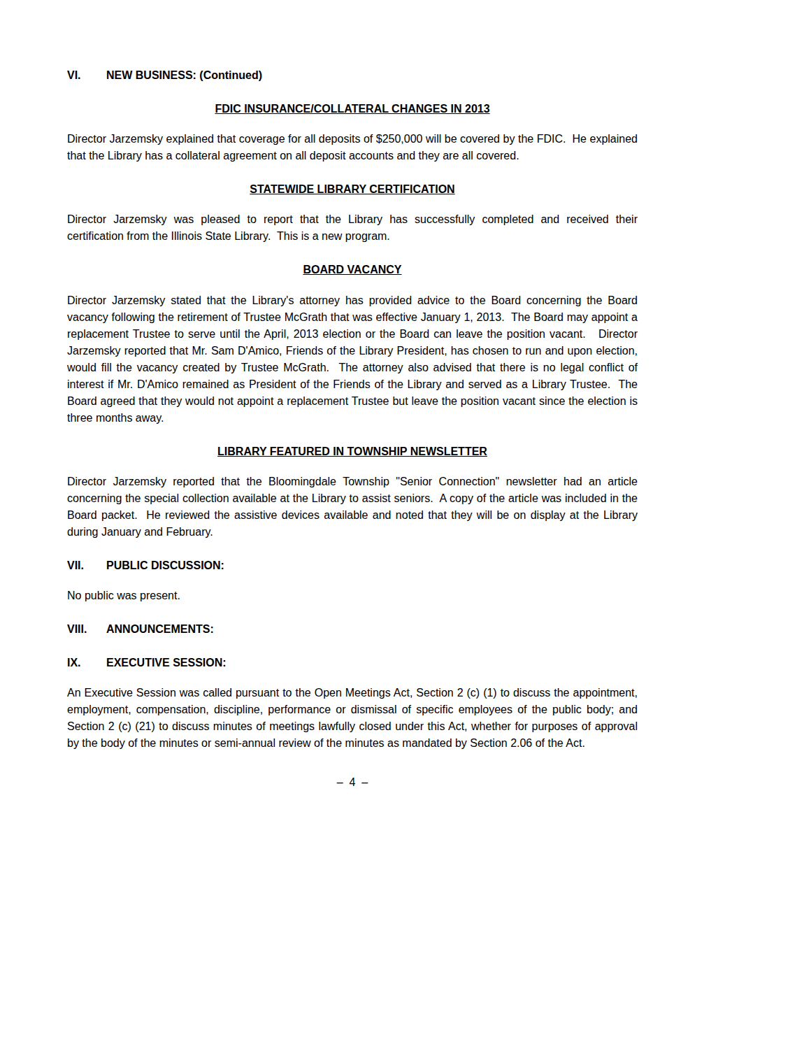VI. NEW BUSINESS: (Continued)
FDIC INSURANCE/COLLATERAL CHANGES IN 2013
Director Jarzemsky explained that coverage for all deposits of $250,000 will be covered by the FDIC. He explained that the Library has a collateral agreement on all deposit accounts and they are all covered.
STATEWIDE LIBRARY CERTIFICATION
Director Jarzemsky was pleased to report that the Library has successfully completed and received their certification from the Illinois State Library. This is a new program.
BOARD VACANCY
Director Jarzemsky stated that the Library's attorney has provided advice to the Board concerning the Board vacancy following the retirement of Trustee McGrath that was effective January 1, 2013. The Board may appoint a replacement Trustee to serve until the April, 2013 election or the Board can leave the position vacant. Director Jarzemsky reported that Mr. Sam D'Amico, Friends of the Library President, has chosen to run and upon election, would fill the vacancy created by Trustee McGrath. The attorney also advised that there is no legal conflict of interest if Mr. D'Amico remained as President of the Friends of the Library and served as a Library Trustee. The Board agreed that they would not appoint a replacement Trustee but leave the position vacant since the election is three months away.
LIBRARY FEATURED IN TOWNSHIP NEWSLETTER
Director Jarzemsky reported that the Bloomingdale Township "Senior Connection" newsletter had an article concerning the special collection available at the Library to assist seniors. A copy of the article was included in the Board packet. He reviewed the assistive devices available and noted that they will be on display at the Library during January and February.
VII. PUBLIC DISCUSSION:
No public was present.
VIII. ANNOUNCEMENTS:
IX. EXECUTIVE SESSION:
An Executive Session was called pursuant to the Open Meetings Act, Section 2 (c) (1) to discuss the appointment, employment, compensation, discipline, performance or dismissal of specific employees of the public body; and Section 2 (c) (21) to discuss minutes of meetings lawfully closed under this Act, whether for purposes of approval by the body of the minutes or semi-annual review of the minutes as mandated by Section 2.06 of the Act.
– 4 –